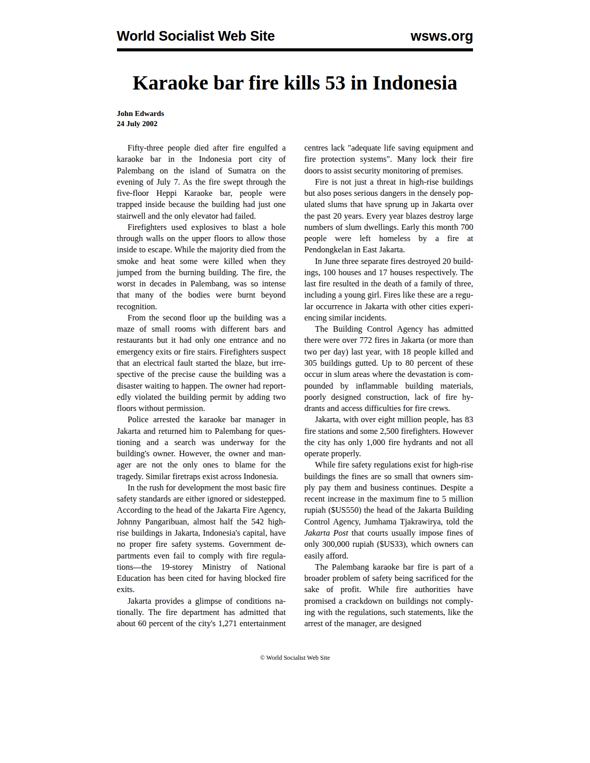World Socialist Web Site
wsws.org
Karaoke bar fire kills 53 in Indonesia
John Edwards 24 July 2002
Fifty-three people died after fire engulfed a karaoke bar in the Indonesia port city of Palembang on the island of Sumatra on the evening of July 7. As the fire swept through the five-floor Heppi Karaoke bar, people were trapped inside because the building had just one stairwell and the only elevator had failed.
Firefighters used explosives to blast a hole through walls on the upper floors to allow those inside to escape. While the majority died from the smoke and heat some were killed when they jumped from the burning building. The fire, the worst in decades in Palembang, was so intense that many of the bodies were burnt beyond recognition.
From the second floor up the building was a maze of small rooms with different bars and restaurants but it had only one entrance and no emergency exits or fire stairs. Firefighters suspect that an electrical fault started the blaze, but irrespective of the precise cause the building was a disaster waiting to happen. The owner had reportedly violated the building permit by adding two floors without permission.
Police arrested the karaoke bar manager in Jakarta and returned him to Palembang for questioning and a search was underway for the building's owner. However, the owner and manager are not the only ones to blame for the tragedy. Similar firetraps exist across Indonesia.
In the rush for development the most basic fire safety standards are either ignored or sidestepped. According to the head of the Jakarta Fire Agency, Johnny Pangaribuan, almost half the 542 high-rise buildings in Jakarta, Indonesia's capital, have no proper fire safety systems. Government departments even fail to comply with fire regulations—the 19-storey Ministry of National Education has been cited for having blocked fire exits.
Jakarta provides a glimpse of conditions nationally. The fire department has admitted that about 60 percent of the city's 1,271 entertainment centres lack "adequate life saving equipment and fire protection systems". Many lock their fire doors to assist security monitoring of premises.
Fire is not just a threat in high-rise buildings but also poses serious dangers in the densely populated slums that have sprung up in Jakarta over the past 20 years. Every year blazes destroy large numbers of slum dwellings. Early this month 700 people were left homeless by a fire at Pendongkelan in East Jakarta.
In June three separate fires destroyed 20 buildings, 100 houses and 17 houses respectively. The last fire resulted in the death of a family of three, including a young girl. Fires like these are a regular occurrence in Jakarta with other cities experiencing similar incidents.
The Building Control Agency has admitted there were over 772 fires in Jakarta (or more than two per day) last year, with 18 people killed and 305 buildings gutted. Up to 80 percent of these occur in slum areas where the devastation is compounded by inflammable building materials, poorly designed construction, lack of fire hydrants and access difficulties for fire crews.
Jakarta, with over eight million people, has 83 fire stations and some 2,500 firefighters. However the city has only 1,000 fire hydrants and not all operate properly.
While fire safety regulations exist for high-rise buildings the fines are so small that owners simply pay them and business continues. Despite a recent increase in the maximum fine to 5 million rupiah ($US550) the head of the Jakarta Building Control Agency, Jumhama Tjakrawirya, told the Jakarta Post that courts usually impose fines of only 300,000 rupiah ($US33), which owners can easily afford.
The Palembang karaoke bar fire is part of a broader problem of safety being sacrificed for the sake of profit. While fire authorities have promised a crackdown on buildings not complying with the regulations, such statements, like the arrest of the manager, are designed
© World Socialist Web Site